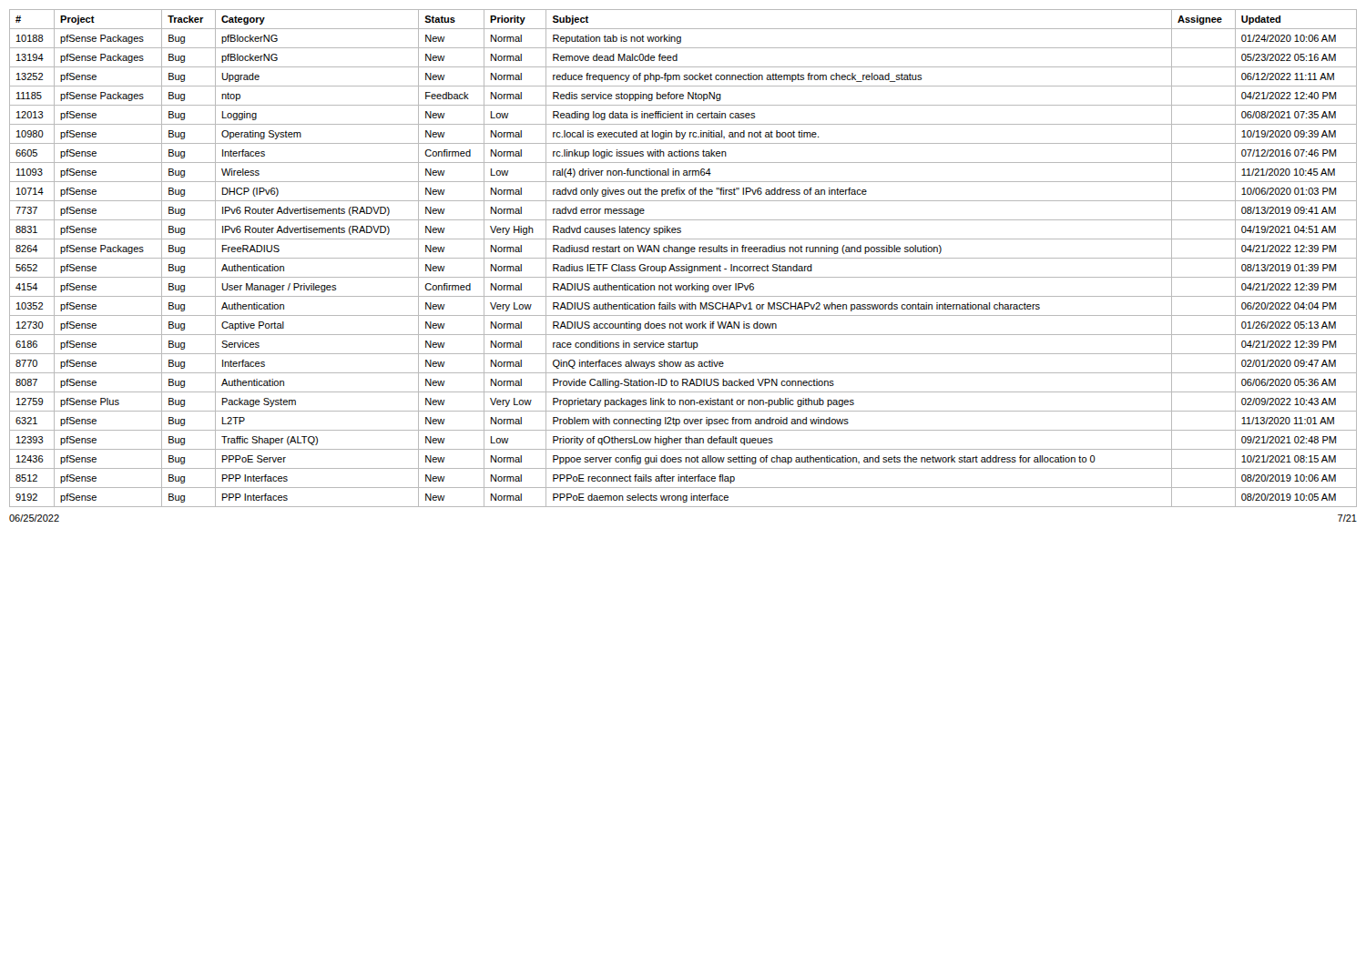| # | Project | Tracker | Category | Status | Priority | Subject | Assignee | Updated |
| --- | --- | --- | --- | --- | --- | --- | --- | --- |
| 10188 | pfSense Packages | Bug | pfBlockerNG | New | Normal | Reputation tab is not working | | 01/24/2020 10:06 AM |
| 13194 | pfSense Packages | Bug | pfBlockerNG | New | Normal | Remove dead Malc0de feed | | 05/23/2022 05:16 AM |
| 13252 | pfSense | Bug | Upgrade | New | Normal | reduce frequency of php-fpm socket connection attempts from check_reload_status | | 06/12/2022 11:11 AM |
| 11185 | pfSense Packages | Bug | ntop | Feedback | Normal | Redis service stopping before NtopNg | | 04/21/2022 12:40 PM |
| 12013 | pfSense | Bug | Logging | New | Low | Reading log data is inefficient in certain cases | | 06/08/2021 07:35 AM |
| 10980 | pfSense | Bug | Operating System | New | Normal | rc.local is executed at login by rc.initial, and not at boot time. | | 10/19/2020 09:39 AM |
| 6605 | pfSense | Bug | Interfaces | Confirmed | Normal | rc.linkup logic issues with actions taken | | 07/12/2016 07:46 PM |
| 11093 | pfSense | Bug | Wireless | New | Low | ral(4) driver non-functional in arm64 | | 11/21/2020 10:45 AM |
| 10714 | pfSense | Bug | DHCP (IPv6) | New | Normal | radvd only gives out the prefix of the "first" IPv6 address of an interface | | 10/06/2020 01:03 PM |
| 7737 | pfSense | Bug | IPv6 Router Advertisements (RADVD) | New | Normal | radvd error message | | 08/13/2019 09:41 AM |
| 8831 | pfSense | Bug | IPv6 Router Advertisements (RADVD) | New | Very High | Radvd causes latency spikes | | 04/19/2021 04:51 AM |
| 8264 | pfSense Packages | Bug | FreeRADIUS | New | Normal | Radiusd restart on WAN change results in freeradius not running (and possible solution) | | 04/21/2022 12:39 PM |
| 5652 | pfSense | Bug | Authentication | New | Normal | Radius IETF Class Group Assignment - Incorrect Standard | | 08/13/2019 01:39 PM |
| 4154 | pfSense | Bug | User Manager / Privileges | Confirmed | Normal | RADIUS authentication not working over IPv6 | | 04/21/2022 12:39 PM |
| 10352 | pfSense | Bug | Authentication | New | Very Low | RADIUS authentication fails with MSCHAPv1 or MSCHAPv2 when passwords contain international characters | | 06/20/2022 04:04 PM |
| 12730 | pfSense | Bug | Captive Portal | New | Normal | RADIUS accounting does not work if WAN is down | | 01/26/2022 05:13 AM |
| 6186 | pfSense | Bug | Services | New | Normal | race conditions in service startup | | 04/21/2022 12:39 PM |
| 8770 | pfSense | Bug | Interfaces | New | Normal | QinQ interfaces always show as active | | 02/01/2020 09:47 AM |
| 8087 | pfSense | Bug | Authentication | New | Normal | Provide Calling-Station-ID to RADIUS backed VPN connections | | 06/06/2020 05:36 AM |
| 12759 | pfSense Plus | Bug | Package System | New | Very Low | Proprietary packages link to non-existant or non-public github pages | | 02/09/2022 10:43 AM |
| 6321 | pfSense | Bug | L2TP | New | Normal | Problem with connecting l2tp over ipsec from android and windows | | 11/13/2020 11:01 AM |
| 12393 | pfSense | Bug | Traffic Shaper (ALTQ) | New | Low | Priority of qOthersLow higher than default queues | | 09/21/2021 02:48 PM |
| 12436 | pfSense | Bug | PPPoE Server | New | Normal | Pppoe server config gui does not allow setting of chap authentication, and sets the network start address for allocation to 0 | | 10/21/2021 08:15 AM |
| 8512 | pfSense | Bug | PPP Interfaces | New | Normal | PPPoE reconnect fails after interface flap | | 08/20/2019 10:06 AM |
| 9192 | pfSense | Bug | PPP Interfaces | New | Normal | PPPoE daemon selects wrong interface | | 08/20/2019 10:05 AM |
06/25/2022 7/21